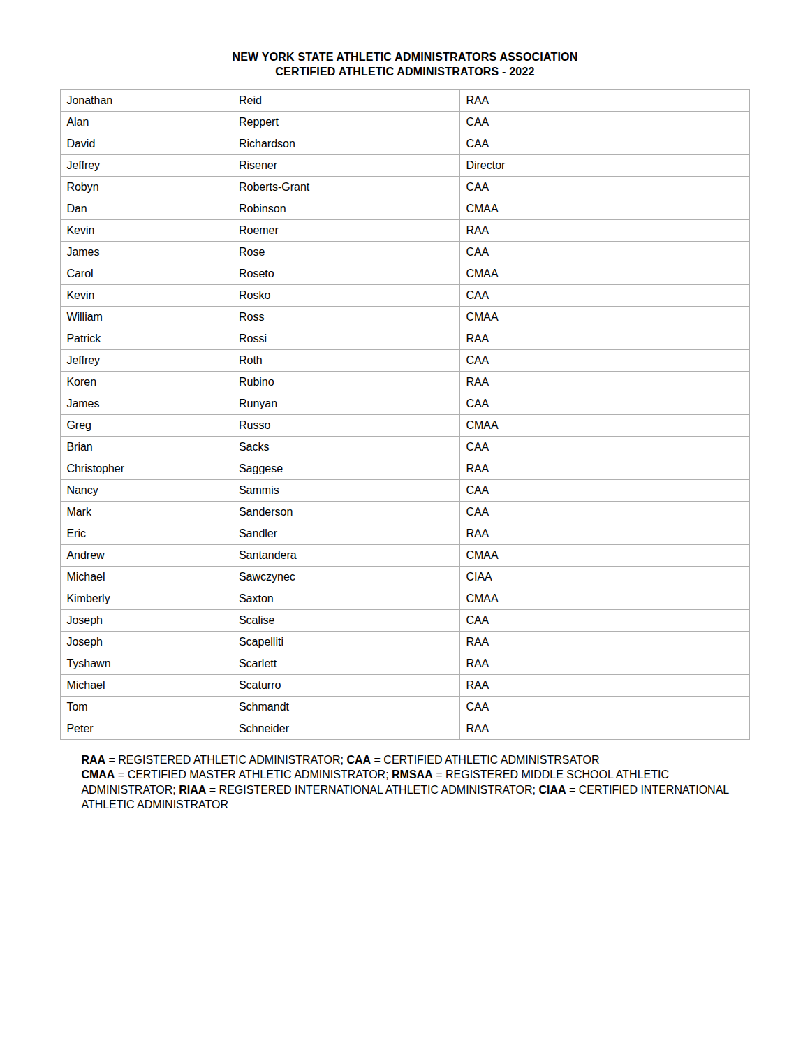NEW YORK STATE ATHLETIC ADMINISTRATORS ASSOCIATION
CERTIFIED ATHLETIC ADMINISTRATORS - 2022
| Jonathan | Reid | RAA |
| Alan | Reppert | CAA |
| David | Richardson | CAA |
| Jeffrey | Risener | Director |
| Robyn | Roberts-Grant | CAA |
| Dan | Robinson | CMAA |
| Kevin | Roemer | RAA |
| James | Rose | CAA |
| Carol | Roseto | CMAA |
| Kevin | Rosko | CAA |
| William | Ross | CMAA |
| Patrick | Rossi | RAA |
| Jeffrey | Roth | CAA |
| Koren | Rubino | RAA |
| James | Runyan | CAA |
| Greg | Russo | CMAA |
| Brian | Sacks | CAA |
| Christopher | Saggese | RAA |
| Nancy | Sammis | CAA |
| Mark | Sanderson | CAA |
| Eric | Sandler | RAA |
| Andrew | Santandera | CMAA |
| Michael | Sawczynec | CIAA |
| Kimberly | Saxton | CMAA |
| Joseph | Scalise | CAA |
| Joseph | Scapelliti | RAA |
| Tyshawn | Scarlett | RAA |
| Michael | Scaturro | RAA |
| Tom | Schmandt | CAA |
| Peter | Schneider | RAA |
RAA = REGISTERED ATHLETIC ADMINISTRATOR; CAA = CERTIFIED ATHLETIC ADMINISTRSATOR
CMAA = CERTIFIED MASTER ATHLETIC ADMINISTRATOR; RMSAA = REGISTERED MIDDLE SCHOOL ATHLETIC ADMINISTRATOR; RIAA = REGISTERED INTERNATIONAL ATHLETIC ADMINISTRATOR; CIAA = CERTIFIED INTERNATIONAL ATHLETIC ADMINISTRATOR